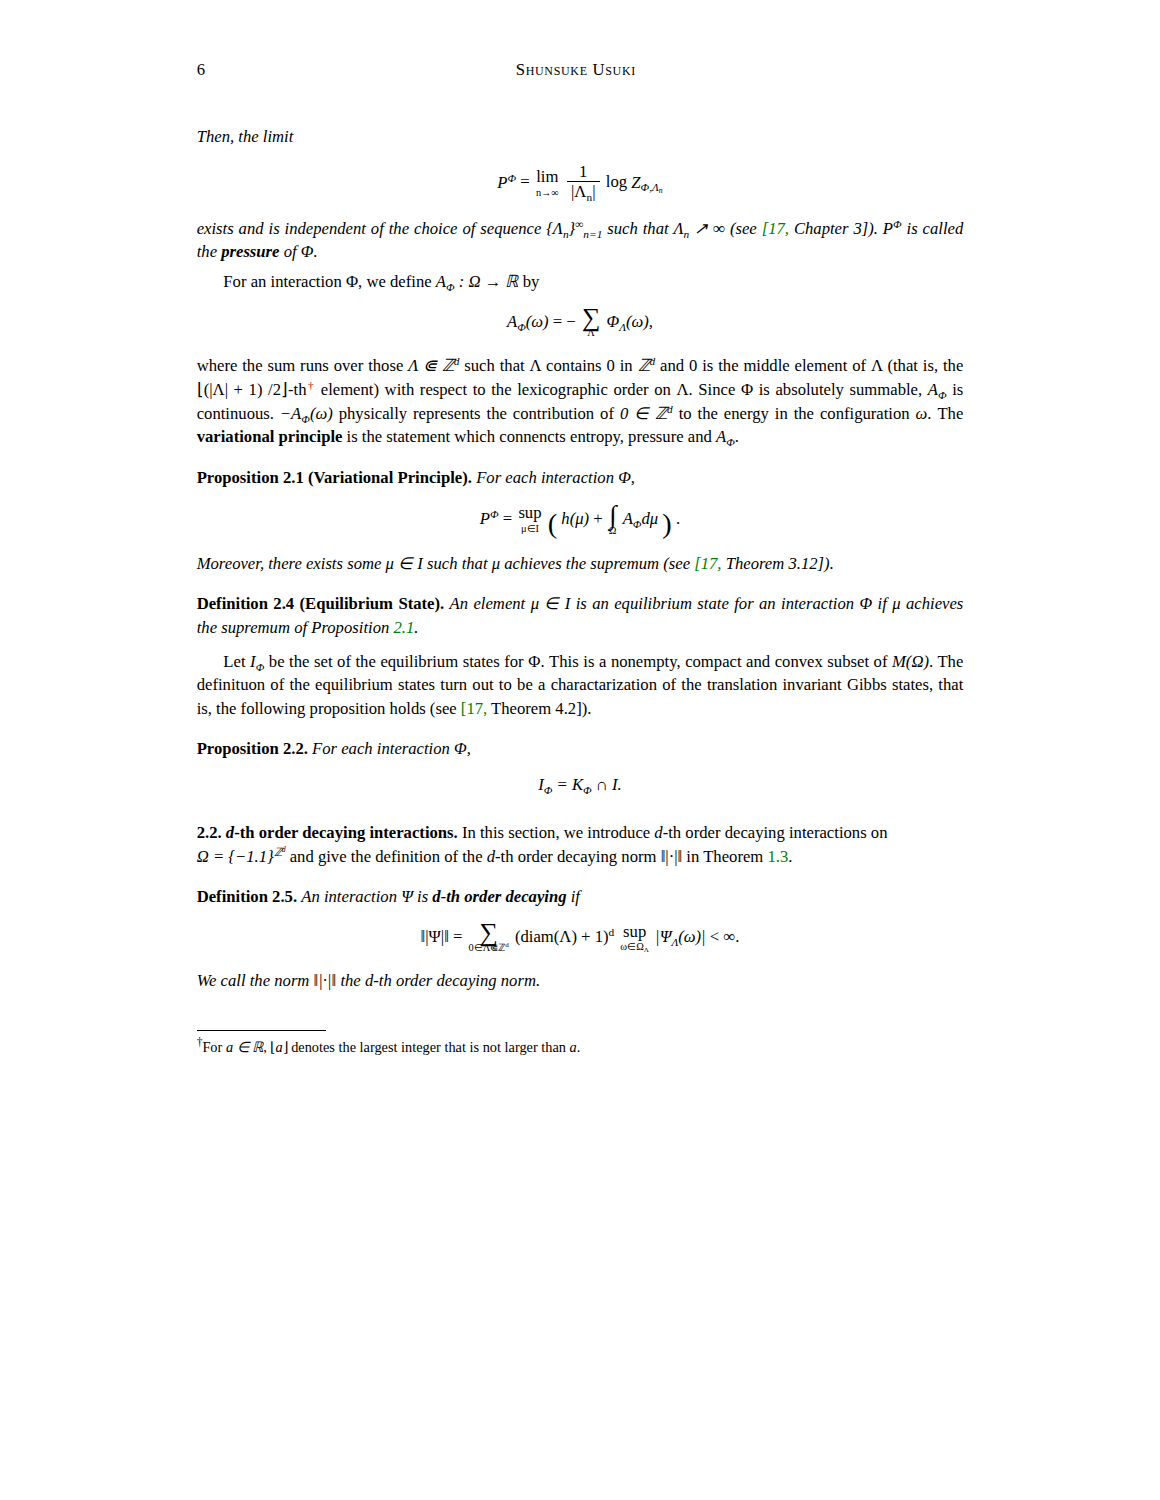6 Shunsuke Usuki
Then, the limit
PΦ = lim n→∞ 1|Λn| log ZΦ,Λn
exists and is independent of the choice of sequence {Λn}∞n=1 such that Λn ↗ ∞ (see [17, Chapter 3]). PΦ is called the pressure of Φ.
For an interaction Φ, we define AΦ : Ω → ℝ by
AΦ(ω) = − ∑Λ ΦΛ(ω),
where the sum runs over those Λ ⋐ ℤd such that Λ contains 0 in ℤd and 0 is the middle element of Λ (that is, the ⌊(|Λ| + 1) /2⌋-th† element) with respect to the lexicographic order on Λ. Since Φ is absolutely summable, AΦ is continuous. −AΦ(ω) physically represents the contribution of 0 ∈ ℤd to the energy in the configuration ω. The variational principle is the statement which connencts entropy, pressure and AΦ.
Proposition 2.1 (Variational Principle). For each interaction Φ,
PΦ = sup μ∈I ( h(μ) + ∫Ω AΦdμ ) .
Moreover, there exists some μ ∈ I such that μ achieves the supremum (see [17, Theorem 3.12]).
Definition 2.4 (Equilibrium State). An element μ ∈ I is an equilibrium state for an interaction Φ if μ achieves the supremum of Proposition 2.1.
Let IΦ be the set of the equilibrium states for Φ. This is a nonempty, compact and convex subset of M(Ω). The definituon of the equilibrium states turn out to be a charactarization of the translation invariant Gibbs states, that is, the following proposition holds (see [17, Theorem 4.2]).
Proposition 2.2. For each interaction Φ,
IΦ = KΦ ∩ I.
2.2. d-th order decaying interactions. In this section, we introduce d-th order decaying interactions on Ω = {−1.1}ℤd and give the definition of the d-th order decaying norm ‖|·|‖ in Theorem 1.3.
Definition 2.5. An interaction Ψ is d-th order decaying if
‖|Ψ|‖ = ∑0∈Λ⋐ℤd (diam(Λ) + 1)d sup ω∈ΩΛ |ΨΛ(ω)| < ∞.
We call the norm ‖|·|‖ the d-th order decaying norm.
†For a ∈ ℝ, ⌊a⌋ denotes the largest integer that is not larger than a.